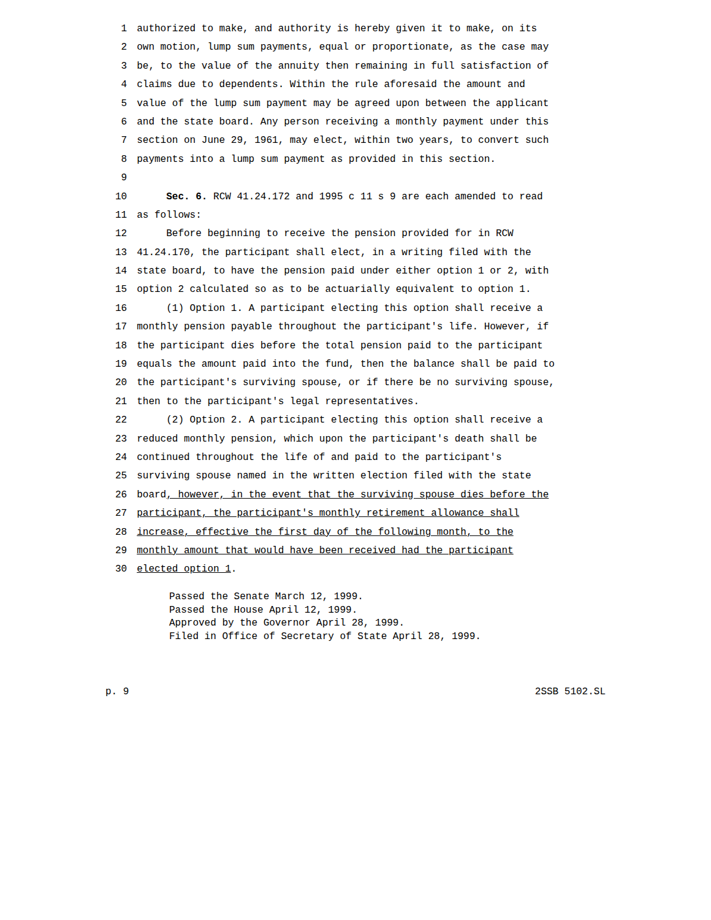authorized to make, and authority is hereby given it to make, on its
own motion, lump sum payments, equal or proportionate, as the case may
be, to the value of the annuity then remaining in full satisfaction of
claims due to dependents. Within the rule aforesaid the amount and
value of the lump sum payment may be agreed upon between the applicant
and the state board. Any person receiving a monthly payment under this
section on June 29, 1961, may elect, within two years, to convert such
payments into a lump sum payment as provided in this section.
Sec. 6. RCW 41.24.172 and 1995 c 11 s 9 are each amended to read
as follows:
Before beginning to receive the pension provided for in RCW
41.24.170, the participant shall elect, in a writing filed with the
state board, to have the pension paid under either option 1 or 2, with
option 2 calculated so as to be actuarially equivalent to option 1.
(1) Option 1. A participant electing this option shall receive a
monthly pension payable throughout the participant's life. However, if
the participant dies before the total pension paid to the participant
equals the amount paid into the fund, then the balance shall be paid to
the participant's surviving spouse, or if there be no surviving spouse,
then to the participant's legal representatives.
(2) Option 2. A participant electing this option shall receive a
reduced monthly pension, which upon the participant's death shall be
continued throughout the life of and paid to the participant's
surviving spouse named in the written election filed with the state
board, however, in the event that the surviving spouse dies before the
participant, the participant's monthly retirement allowance shall
increase, effective the first day of the following month, to the
monthly amount that would have been received had the participant
elected option 1.
Passed the Senate March 12, 1999.
Passed the House April 12, 1999.
Approved by the Governor April 28, 1999.
Filed in Office of Secretary of State April 28, 1999.
p. 9 2SSB 5102.SL